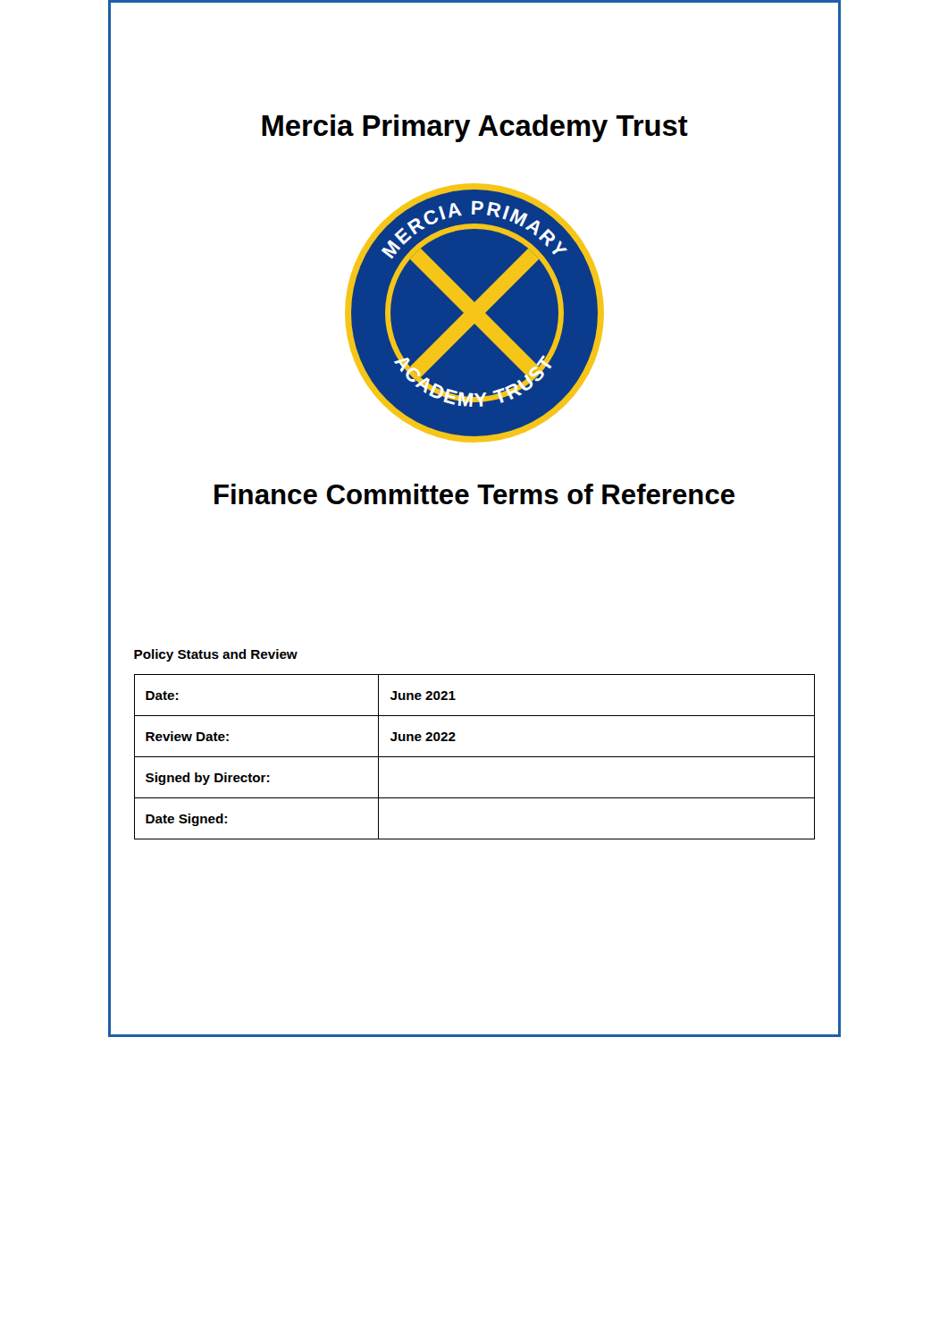Mercia Primary Academy Trust
MERCIA PRIMARY ACADEMY TRUST
Finance Committee Terms of Reference
Policy Status and Review
| Date: | June 2021 |
| Review Date: | June 2022 |
| Signed by Director: | |
| Date Signed: | |